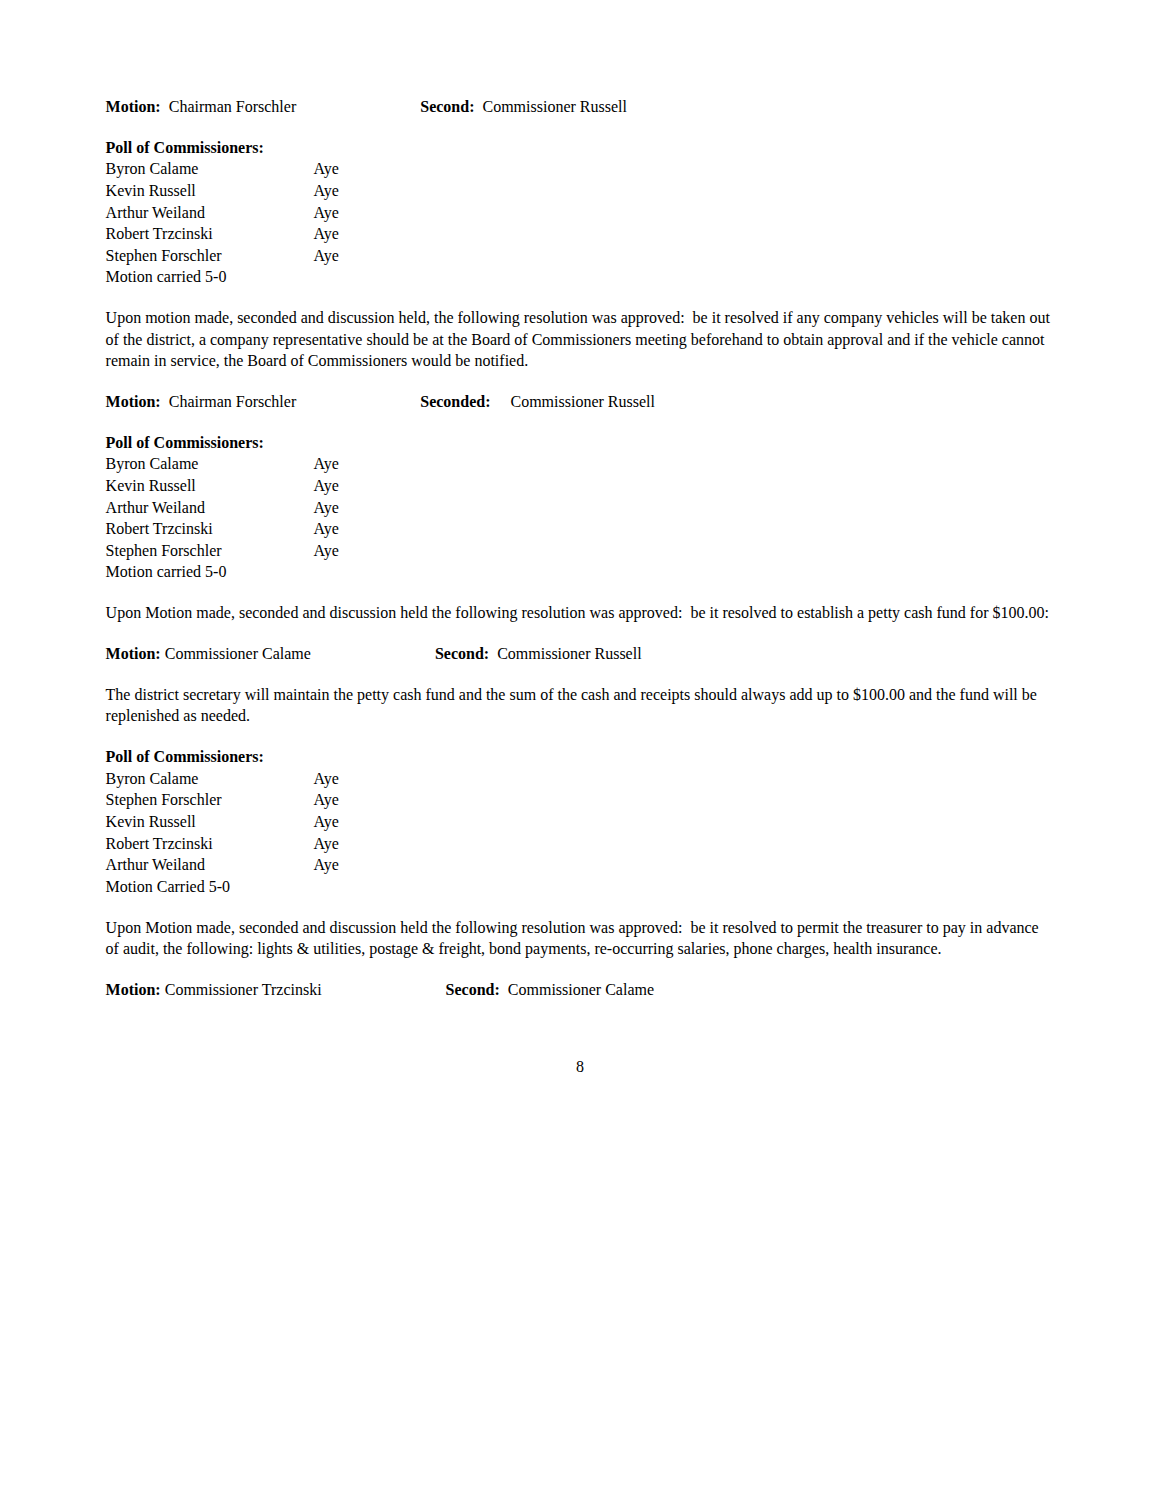Motion: Chairman Forschler Second: Commissioner Russell
Poll of Commissioners:
| Byron Calame | Aye |
| Kevin Russell | Aye |
| Arthur Weiland | Aye |
| Robert Trzcinski | Aye |
| Stephen Forschler | Aye |
Motion carried 5-0
Upon motion made, seconded and discussion held, the following resolution was approved: be it resolved if any company vehicles will be taken out of the district, a company representative should be at the Board of Commissioners meeting beforehand to obtain approval and if the vehicle cannot remain in service, the Board of Commissioners would be notified.
Motion: Chairman Forschler Seconded: Commissioner Russell
Poll of Commissioners:
| Byron Calame | Aye |
| Kevin Russell | Aye |
| Arthur Weiland | Aye |
| Robert Trzcinski | Aye |
| Stephen Forschler | Aye |
Motion carried 5-0
Upon Motion made, seconded and discussion held the following resolution was approved: be it resolved to establish a petty cash fund for $100.00:
Motion: Commissioner Calame Second: Commissioner Russell
The district secretary will maintain the petty cash fund and the sum of the cash and receipts should always add up to $100.00 and the fund will be replenished as needed.
Poll of Commissioners:
| Byron Calame | Aye |
| Stephen Forschler | Aye |
| Kevin Russell | Aye |
| Robert Trzcinski | Aye |
| Arthur Weiland | Aye |
Motion Carried 5-0
Upon Motion made, seconded and discussion held the following resolution was approved: be it resolved to permit the treasurer to pay in advance of audit, the following: lights & utilities, postage & freight, bond payments, re-occurring salaries, phone charges, health insurance.
Motion: Commissioner Trzcinski Second: Commissioner Calame
8